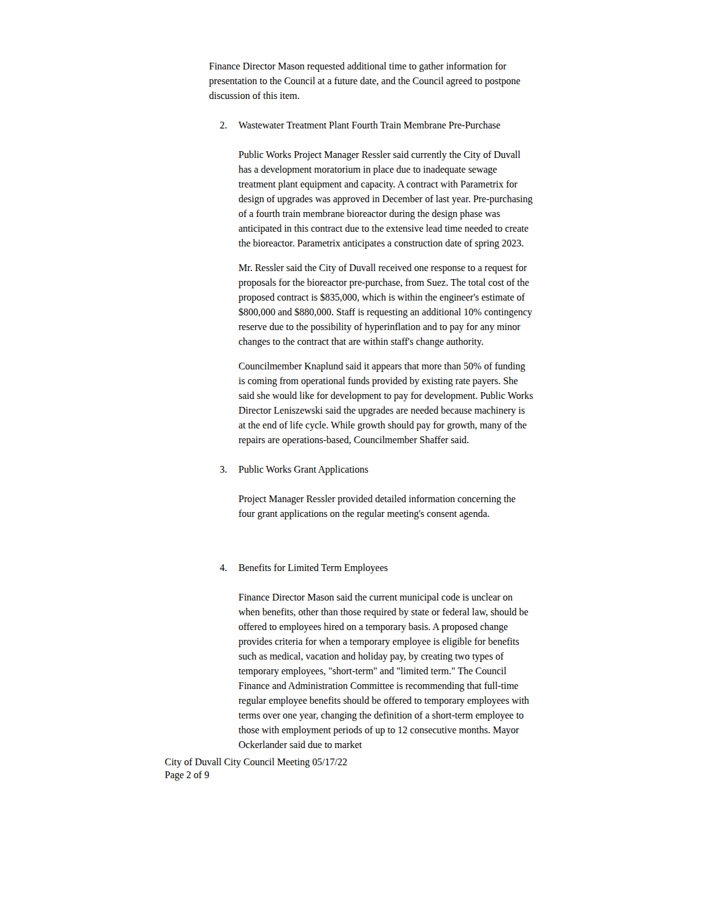Finance Director Mason requested additional time to gather information for presentation to the Council at a future date, and the Council agreed to postpone discussion of this item.
Wastewater Treatment Plant Fourth Train Membrane Pre-Purchase
Public Works Project Manager Ressler said currently the City of Duvall has a development moratorium in place due to inadequate sewage treatment plant equipment and capacity. A contract with Parametrix for design of upgrades was approved in December of last year. Pre-purchasing of a fourth train membrane bioreactor during the design phase was anticipated in this contract due to the extensive lead time needed to create the bioreactor. Parametrix anticipates a construction date of spring 2023.
Mr. Ressler said the City of Duvall received one response to a request for proposals for the bioreactor pre-purchase, from Suez. The total cost of the proposed contract is $835,000, which is within the engineer's estimate of $800,000 and $880,000. Staff is requesting an additional 10% contingency reserve due to the possibility of hyperinflation and to pay for any minor changes to the contract that are within staff's change authority.
Councilmember Knaplund said it appears that more than 50% of funding is coming from operational funds provided by existing rate payers. She said she would like for development to pay for development. Public Works Director Leniszewski said the upgrades are needed because machinery is at the end of life cycle. While growth should pay for growth, many of the repairs are operations-based, Councilmember Shaffer said.
Public Works Grant Applications
Project Manager Ressler provided detailed information concerning the four grant applications on the regular meeting's consent agenda.
Benefits for Limited Term Employees
Finance Director Mason said the current municipal code is unclear on when benefits, other than those required by state or federal law, should be offered to employees hired on a temporary basis. A proposed change provides criteria for when a temporary employee is eligible for benefits such as medical, vacation and holiday pay, by creating two types of temporary employees, "short-term" and "limited term." The Council Finance and Administration Committee is recommending that full-time regular employee benefits should be offered to temporary employees with terms over one year, changing the definition of a short-term employee to those with employment periods of up to 12 consecutive months. Mayor Ockerlander said due to market
City of Duvall City Council Meeting 05/17/22
Page 2 of 9